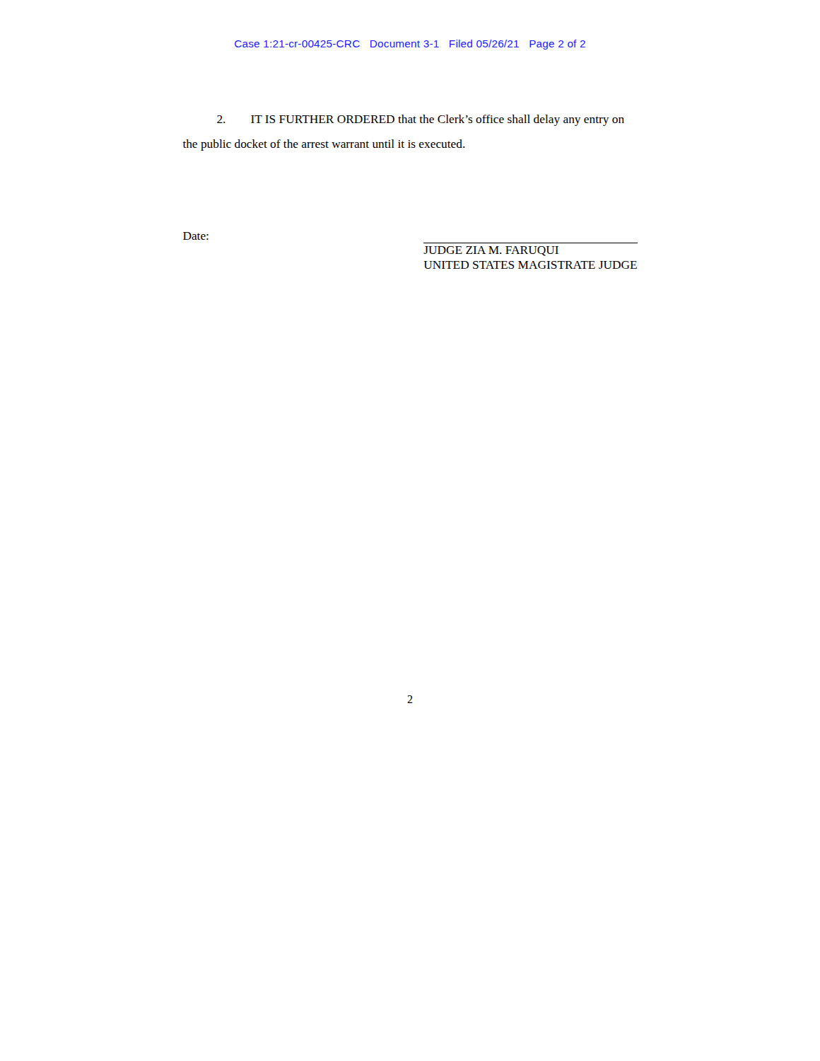Case 1:21-cr-00425-CRC Document 3-1 Filed 05/26/21 Page 2 of 2
2. IT IS FURTHER ORDERED that the Clerk’s office shall delay any entry on the public docket of the arrest warrant until it is executed.
Date:
JUDGE ZIA M. FARUQUI
UNITED STATES MAGISTRATE JUDGE
2